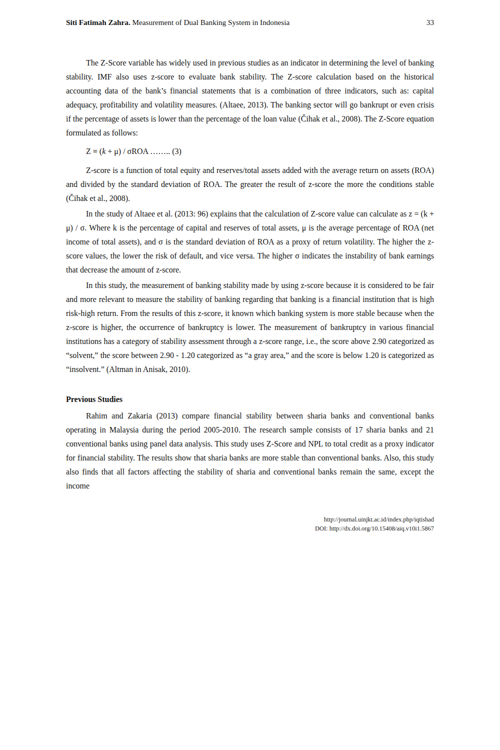Siti Fatimah Zahra. Measurement of Dual Banking System in Indonesia 33
The Z-Score variable has widely used in previous studies as an indicator in determining the level of banking stability. IMF also uses z-score to evaluate bank stability. The Z-score calculation based on the historical accounting data of the bank’s financial statements that is a combination of three indicators, such as: capital adequacy, profitability and volatility measures. (Altaee, 2013). The banking sector will go bankrupt or even crisis if the percentage of assets is lower than the percentage of the loan value (Čihak et al., 2008). The Z-Score equation formulated as follows:
Z ≡ (k + μ) / σROA …….. (3)
Z-score is a function of total equity and reserves/total assets added with the average return on assets (ROA) and divided by the standard deviation of ROA. The greater the result of z-score the more the conditions stable (Čihak et al., 2008).
In the study of Altaee et al. (2013: 96) explains that the calculation of Z-score value can calculate as z = (k + μ) / σ. Where k is the percentage of capital and reserves of total assets, μ is the average percentage of ROA (net income of total assets), and σ is the standard deviation of ROA as a proxy of return volatility. The higher the z-score values, the lower the risk of default, and vice versa. The higher σ indicates the instability of bank earnings that decrease the amount of z-score.
In this study, the measurement of banking stability made by using z-score because it is considered to be fair and more relevant to measure the stability of banking regarding that banking is a financial institution that is high risk-high return. From the results of this z-score, it known which banking system is more stable because when the z-score is higher, the occurrence of bankruptcy is lower. The measurement of bankruptcy in various financial institutions has a category of stability assessment through a z-score range, i.e., the score above 2.90 categorized as “solvent,” the score between 2.90 - 1.20 categorized as “a gray area,” and the score is below 1.20 is categorized as “insolvent.” (Altman in Anisak, 2010).
Previous Studies
Rahim and Zakaria (2013) compare financial stability between sharia banks and conventional banks operating in Malaysia during the period 2005-2010. The research sample consists of 17 sharia banks and 21 conventional banks using panel data analysis. This study uses Z-Score and NPL to total credit as a proxy indicator for financial stability. The results show that sharia banks are more stable than conventional banks. Also, this study also finds that all factors affecting the stability of sharia and conventional banks remain the same, except the income
http://journal.uinjkt.ac.id/index.php/iqtishad
DOI: http://dx.doi.org/10.15408/aiq.v10i1.5867